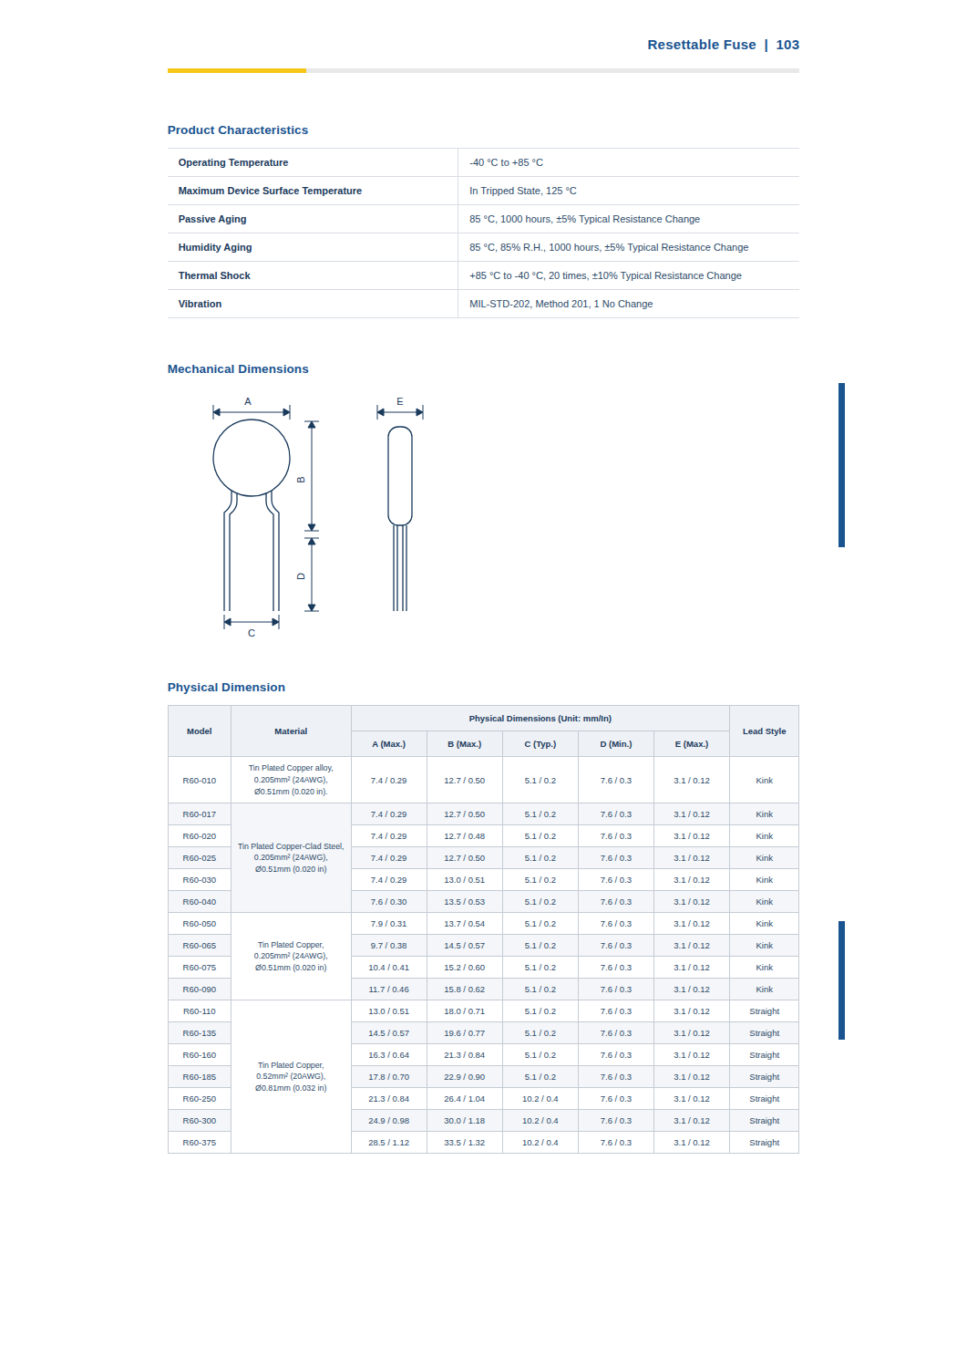Resettable Fuse | 103
Product Characteristics
| Operating Temperature | -40 °C to +85 °C |
| Maximum Device Surface Temperature | In Tripped State, 125 °C |
| Passive Aging | 85 °C, 1000 hours, ±5% Typical Resistance Change |
| Humidity Aging | 85 °C, 85% R.H., 1000 hours, ±5% Typical Resistance Change |
| Thermal Shock | +85 °C to -40 °C, 20 times, ±10% Typical Resistance Change |
| Vibration | MIL-STD-202, Method 201, 1 No Change |
Mechanical Dimensions
A B D C E
Physical Dimension
| Model | Material | Physical Dimensions (Unit: mm/In) | Lead Style |
| --- | --- | --- | --- |
| A (Max.) | B (Max.) | C (Typ.) | D (Min.) | E (Max.) |
| R60-010 | Tin Plated Copper alloy, 0.205mm² (24AWG), Ø0.51mm (0.020 in). | 7.4 / 0.29 | 12.7 / 0.50 | 5.1 / 0.2 | 7.6 / 0.3 | 3.1 / 0.12 | Kink |
| R60-017 | Tin Plated Copper-Clad Steel, 0.205mm² (24AWG), Ø0.51mm (0.020 in) | 7.4 / 0.29 | 12.7 / 0.50 | 5.1 / 0.2 | 7.6 / 0.3 | 3.1 / 0.12 | Kink |
| R60-020 | 7.4 / 0.29 | 12.7 / 0.48 | 5.1 / 0.2 | 7.6 / 0.3 | 3.1 / 0.12 | Kink |
| R60-025 | 7.4 / 0.29 | 12.7 / 0.50 | 5.1 / 0.2 | 7.6 / 0.3 | 3.1 / 0.12 | Kink |
| R60-030 | 7.4 / 0.29 | 13.0 / 0.51 | 5.1 / 0.2 | 7.6 / 0.3 | 3.1 / 0.12 | Kink |
| R60-040 | 7.6 / 0.30 | 13.5 / 0.53 | 5.1 / 0.2 | 7.6 / 0.3 | 3.1 / 0.12 | Kink |
| R60-050 | Tin Plated Copper, 0.205mm² (24AWG), Ø0.51mm (0.020 in) | 7.9 / 0.31 | 13.7 / 0.54 | 5.1 / 0.2 | 7.6 / 0.3 | 3.1 / 0.12 | Kink |
| R60-065 | 9.7 / 0.38 | 14.5 / 0.57 | 5.1 / 0.2 | 7.6 / 0.3 | 3.1 / 0.12 | Kink |
| R60-075 | 10.4 / 0.41 | 15.2 / 0.60 | 5.1 / 0.2 | 7.6 / 0.3 | 3.1 / 0.12 | Kink |
| R60-090 | 11.7 / 0.46 | 15.8 / 0.62 | 5.1 / 0.2 | 7.6 / 0.3 | 3.1 / 0.12 | Kink |
| R60-110 | Tin Plated Copper, 0.52mm² (20AWG), Ø0.81mm (0.032 in) | 13.0 / 0.51 | 18.0 / 0.71 | 5.1 / 0.2 | 7.6 / 0.3 | 3.1 / 0.12 | Straight |
| R60-135 | 14.5 / 0.57 | 19.6 / 0.77 | 5.1 / 0.2 | 7.6 / 0.3 | 3.1 / 0.12 | Straight |
| R60-160 | 16.3 / 0.64 | 21.3 / 0.84 | 5.1 / 0.2 | 7.6 / 0.3 | 3.1 / 0.12 | Straight |
| R60-185 | 17.8 / 0.70 | 22.9 / 0.90 | 5.1 / 0.2 | 7.6 / 0.3 | 3.1 / 0.12 | Straight |
| R60-250 | 21.3 / 0.84 | 26.4 / 1.04 | 10.2 / 0.4 | 7.6 / 0.3 | 3.1 / 0.12 | Straight |
| R60-300 | 24.9 / 0.98 | 30.0 / 1.18 | 10.2 / 0.4 | 7.6 / 0.3 | 3.1 / 0.12 | Straight |
| R60-375 | 28.5 / 1.12 | 33.5 / 1.32 | 10.2 / 0.4 | 7.6 / 0.3 | 3.1 / 0.12 | Straight |